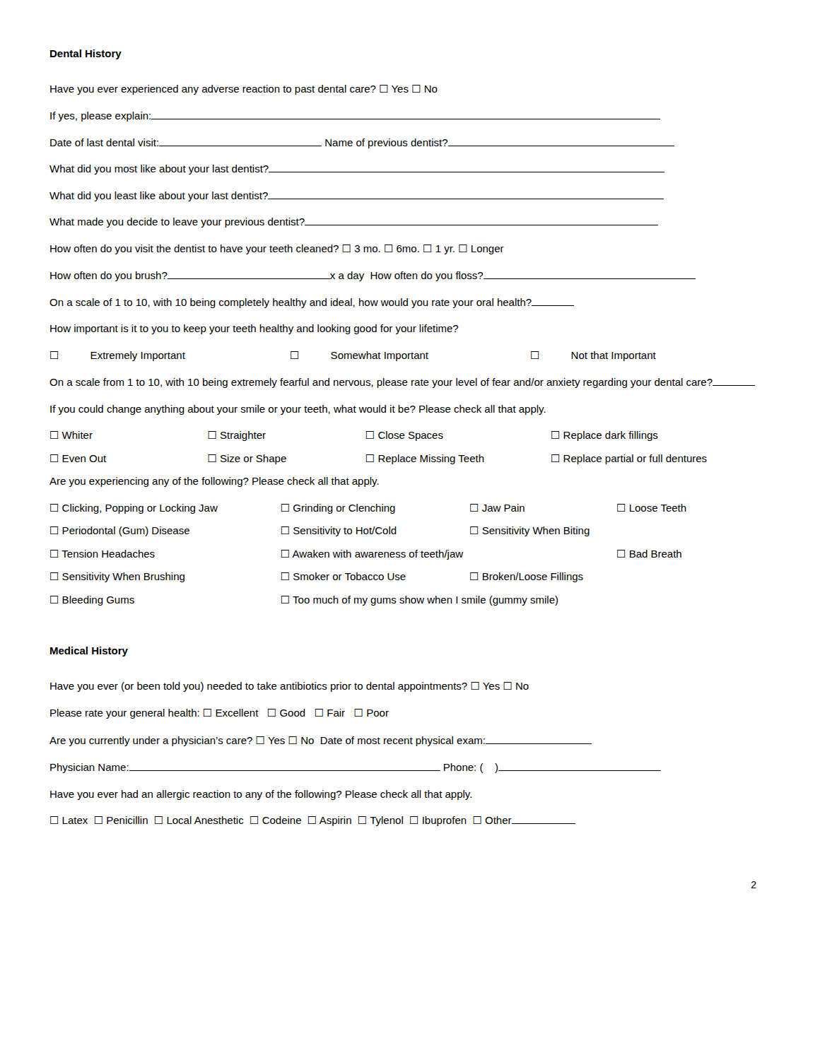Dental History
Have you ever experienced any adverse reaction to past dental care? ☐ Yes ☐ No
If yes, please explain:
Date of last dental visit: Name of previous dentist?
What did you most like about your last dentist?
What did you least like about your last dentist?
What made you decide to leave your previous dentist?
How often do you visit the dentist to have your teeth cleaned? ☐ 3 mo. ☐ 6mo. ☐ 1 yr. ☐ Longer
How often do you brush? x a day How often do you floss?
On a scale of 1 to 10, with 10 being completely healthy and ideal, how would you rate your oral health?
How important is it to you to keep your teeth healthy and looking good for your lifetime?
☐ Extremely Important ☐ Somewhat Important ☐ Not that Important
On a scale from 1 to 10, with 10 being extremely fearful and nervous, please rate your level of fear and/or anxiety regarding your dental care?
If you could change anything about your smile or your teeth, what would it be? Please check all that apply.
☐ Whiter ☐ Straighter ☐ Close Spaces ☐ Replace dark fillings
☐ Even Out ☐ Size or Shape ☐ Replace Missing Teeth ☐ Replace partial or full dentures
Are you experiencing any of the following? Please check all that apply.
☐ Clicking, Popping or Locking Jaw ☐ Grinding or Clenching ☐ Jaw Pain ☐ Loose Teeth
☐ Periodontal (Gum) Disease ☐ Sensitivity to Hot/Cold ☐ Sensitivity When Biting
☐ Tension Headaches ☐ Awaken with awareness of teeth/jaw ☐ Bad Breath
☐ Sensitivity When Brushing ☐ Smoker or Tobacco Use ☐ Broken/Loose Fillings
☐ Bleeding Gums ☐ Too much of my gums show when I smile (gummy smile)
Medical History
Have you ever (or been told you) needed to take antibiotics prior to dental appointments? ☐ Yes ☐ No
Please rate your general health: ☐ Excellent ☐ Good ☐ Fair ☐ Poor
Are you currently under a physician’s care? ☐ Yes ☐ No Date of most recent physical exam:
Physician Name: Phone: ( )
Have you ever had an allergic reaction to any of the following? Please check all that apply.
☐ Latex ☐ Penicillin ☐ Local Anesthetic ☐ Codeine ☐ Aspirin ☐ Tylenol ☐ Ibuprofen ☐ Other
2